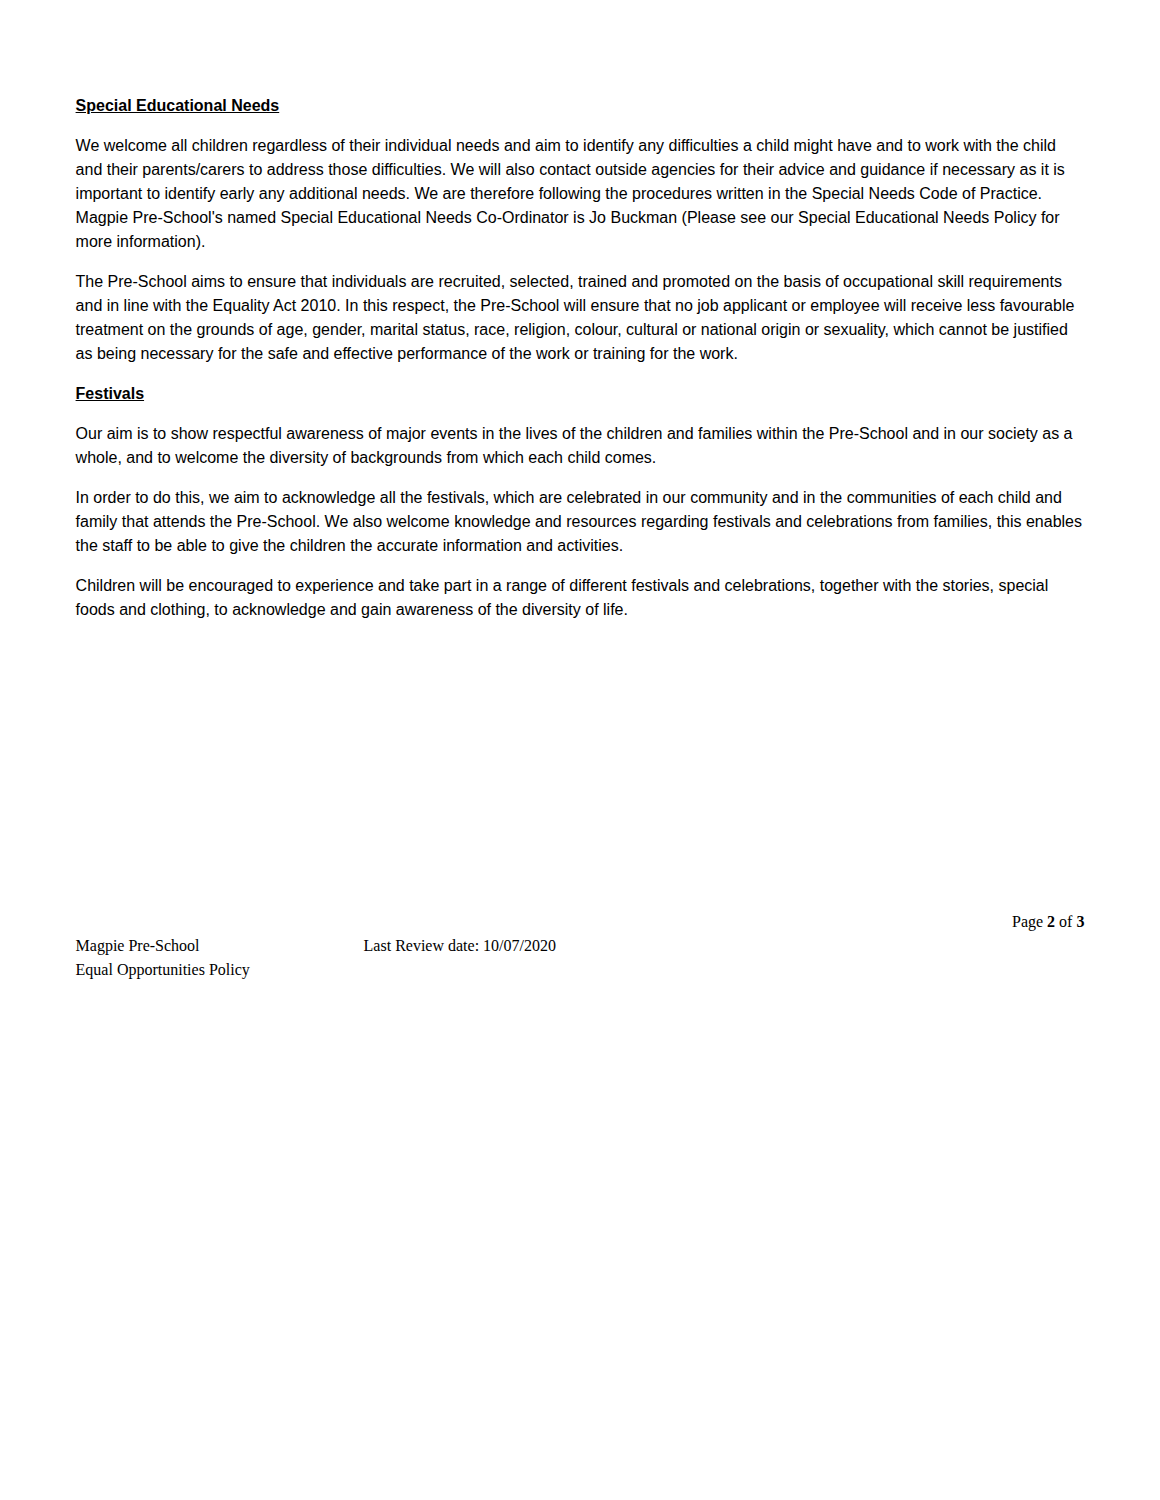Special Educational Needs
We welcome all children regardless of their individual needs and aim to identify any difficulties a child might have and to work with the child and their parents/carers to address those difficulties. We will also contact outside agencies for their advice and guidance if necessary as it is important to identify early any additional needs. We are therefore following the procedures written in the Special Needs Code of Practice. Magpie Pre-School's named Special Educational Needs Co-Ordinator is Jo Buckman (Please see our Special Educational Needs Policy for more information).
The Pre-School aims to ensure that individuals are recruited, selected, trained and promoted on the basis of occupational skill requirements and in line with the Equality Act 2010. In this respect, the Pre-School will ensure that no job applicant or employee will receive less favourable treatment on the grounds of age, gender, marital status, race, religion, colour, cultural or national origin or sexuality, which cannot be justified as being necessary for the safe and effective performance of the work or training for the work.
Festivals
Our aim is to show respectful awareness of major events in the lives of the children and families within the Pre-School and in our society as a whole, and to welcome the diversity of backgrounds from which each child comes.
In order to do this, we aim to acknowledge all the festivals, which are celebrated in our community and in the communities of each child and family that attends the Pre-School. We also welcome knowledge and resources regarding festivals and celebrations from families, this enables the staff to be able to give the children the accurate information and activities.
Children will be encouraged to experience and take part in a range of different festivals and celebrations, together with the stories, special foods and clothing, to acknowledge and gain awareness of the diversity of life.
Page 2 of 3
Magpie Pre-School
Equal Opportunities Policy
Last Review date: 10/07/2020